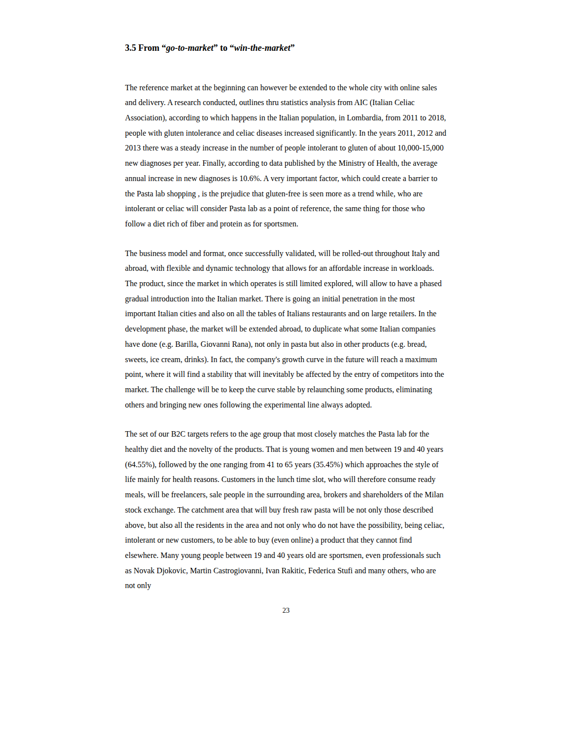3.5 From “go-to-market” to “win-the-market”
The reference market at the beginning can however be extended to the whole city with online sales and delivery. A research conducted, outlines thru statistics analysis from AIC (Italian Celiac Association), according to which happens in the Italian population, in Lombardia, from 2011 to 2018, people with gluten intolerance and celiac diseases increased significantly. In the years 2011, 2012 and 2013 there was a steady increase in the number of people intolerant to gluten of about 10,000-15,000 new diagnoses per year. Finally, according to data published by the Ministry of Health, the average annual increase in new diagnoses is 10.6%. A very important factor, which could create a barrier to the Pasta lab shopping , is the prejudice that gluten-free is seen more as a trend while, who are intolerant or celiac will consider Pasta lab as a point of reference, the same thing for those who follow a diet rich of fiber and protein as for sportsmen.
The business model and format, once successfully validated, will be rolled-out throughout Italy and abroad, with flexible and dynamic technology that allows for an affordable increase in workloads. The product, since the market in which operates is still limited explored, will allow to have a phased gradual introduction into the Italian market. There is going an initial penetration in the most important Italian cities and also on all the tables of Italians restaurants and on large retailers. In the development phase, the market will be extended abroad, to duplicate what some Italian companies have done (e.g. Barilla, Giovanni Rana), not only in pasta but also in other products (e.g. bread, sweets, ice cream, drinks). In fact, the company's growth curve in the future will reach a maximum point, where it will find a stability that will inevitably be affected by the entry of competitors into the market. The challenge will be to keep the curve stable by relaunching some products, eliminating others and bringing new ones following the experimental line always adopted.
The set of our B2C targets refers to the age group that most closely matches the Pasta lab for the healthy diet and the novelty of the products. That is young women and men between 19 and 40 years (64.55%), followed by the one ranging from 41 to 65 years (35.45%) which approaches the style of life mainly for health reasons. Customers in the lunch time slot, who will therefore consume ready meals, will be freelancers, sale people in the surrounding area, brokers and shareholders of the Milan stock exchange. The catchment area that will buy fresh raw pasta will be not only those described above, but also all the residents in the area and not only who do not have the possibility, being celiac, intolerant or new customers, to be able to buy (even online) a product that they cannot find elsewhere. Many young people between 19 and 40 years old are sportsmen, even professionals such as Novak Djokovic, Martin Castrogiovanni, Ivan Rakitic, Federica Stufi and many others, who are not only
23